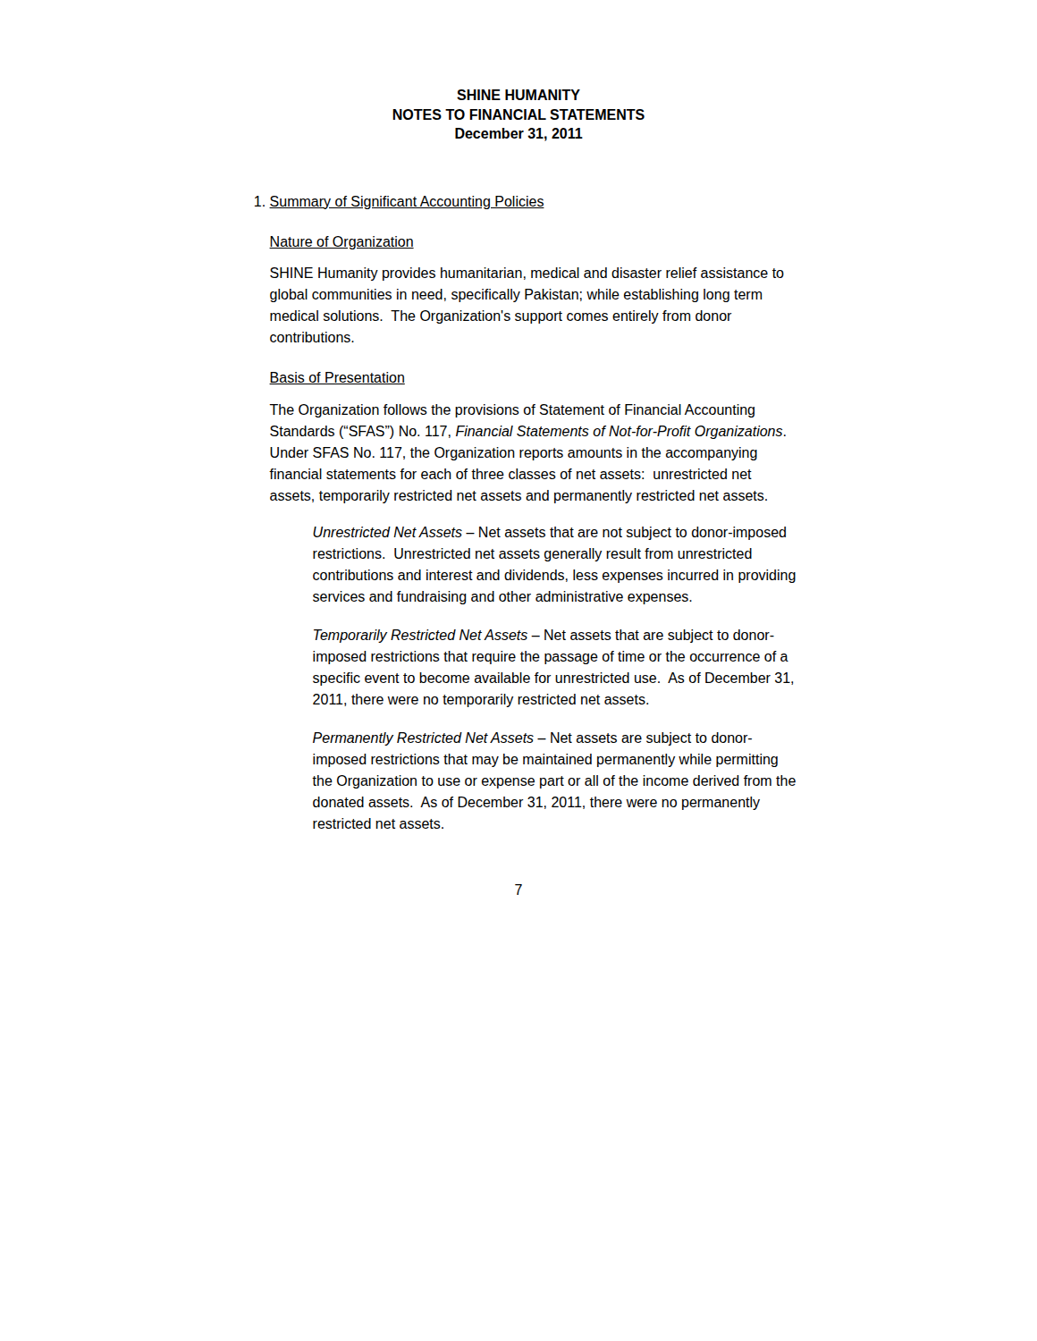SHINE HUMANITY
NOTES TO FINANCIAL STATEMENTS
December 31, 2011
Summary of Significant Accounting Policies
Nature of Organization
SHINE Humanity provides humanitarian, medical and disaster relief assistance to global communities in need, specifically Pakistan; while establishing long term medical solutions. The Organization's support comes entirely from donor contributions.
Basis of Presentation
The Organization follows the provisions of Statement of Financial Accounting Standards (“SFAS”) No. 117, Financial Statements of Not-for-Profit Organizations. Under SFAS No. 117, the Organization reports amounts in the accompanying financial statements for each of three classes of net assets: unrestricted net assets, temporarily restricted net assets and permanently restricted net assets.
Unrestricted Net Assets – Net assets that are not subject to donor-imposed restrictions. Unrestricted net assets generally result from unrestricted contributions and interest and dividends, less expenses incurred in providing services and fundraising and other administrative expenses.
Temporarily Restricted Net Assets – Net assets that are subject to donor-imposed restrictions that require the passage of time or the occurrence of a specific event to become available for unrestricted use. As of December 31, 2011, there were no temporarily restricted net assets.
Permanently Restricted Net Assets – Net assets are subject to donor-imposed restrictions that may be maintained permanently while permitting the Organization to use or expense part or all of the income derived from the donated assets. As of December 31, 2011, there were no permanently restricted net assets.
7